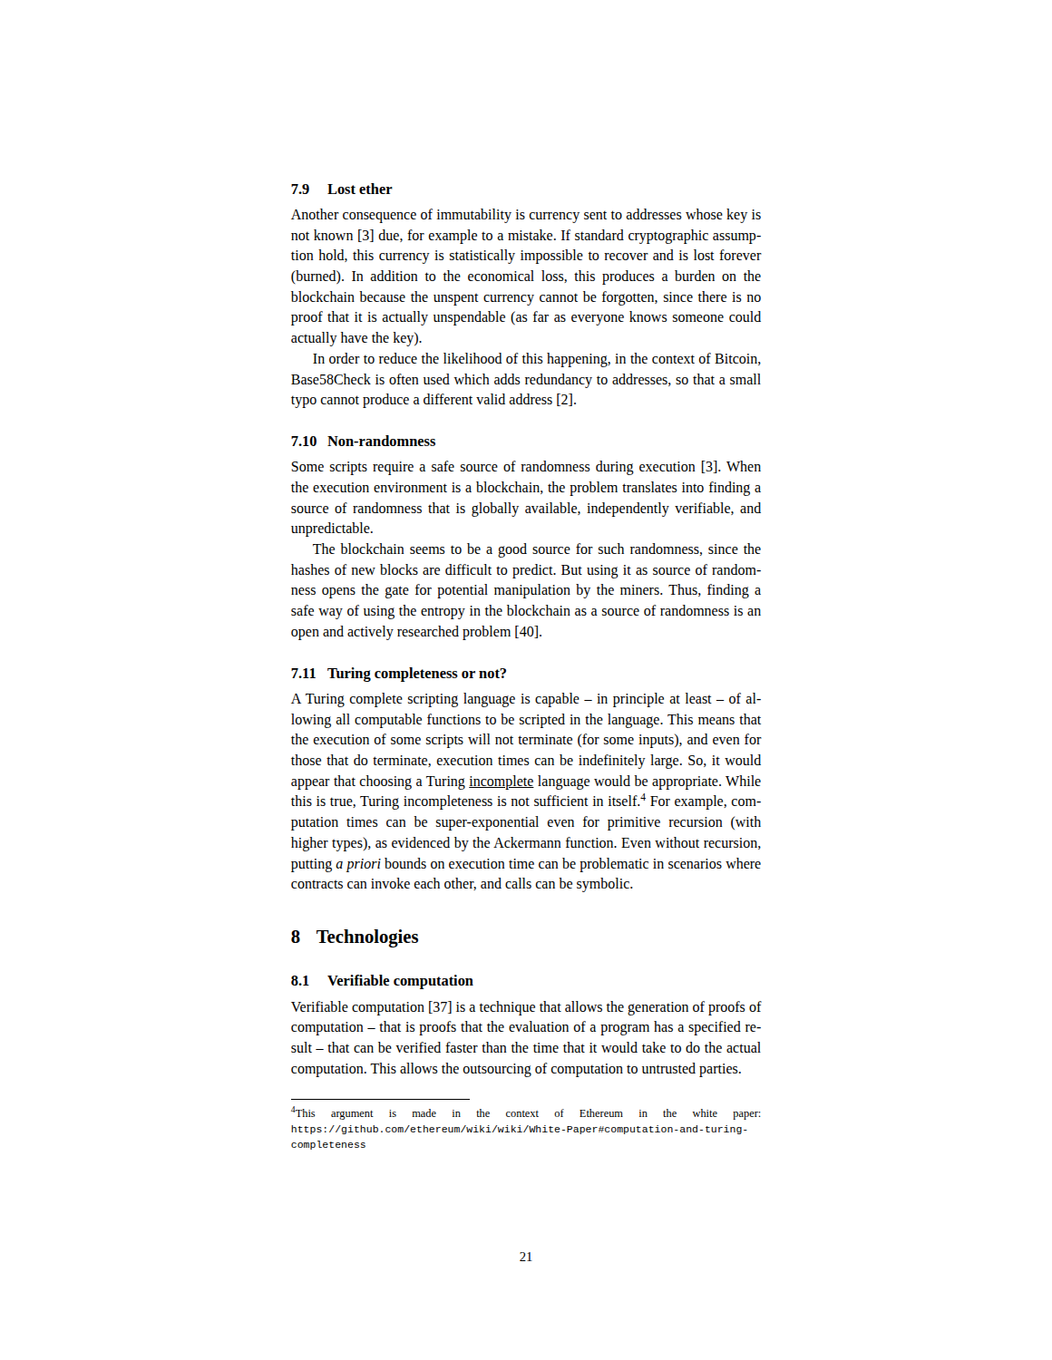7.9 Lost ether
Another consequence of immutability is currency sent to addresses whose key is not known [3] due, for example to a mistake. If standard cryptographic assumption hold, this currency is statistically impossible to recover and is lost forever (burned). In addition to the economical loss, this produces a burden on the blockchain because the unspent currency cannot be forgotten, since there is no proof that it is actually unspendable (as far as everyone knows someone could actually have the key).
In order to reduce the likelihood of this happening, in the context of Bitcoin, Base58Check is often used which adds redundancy to addresses, so that a small typo cannot produce a different valid address [2].
7.10 Non-randomness
Some scripts require a safe source of randomness during execution [3]. When the execution environment is a blockchain, the problem translates into finding a source of randomness that is globally available, independently verifiable, and unpredictable.
The blockchain seems to be a good source for such randomness, since the hashes of new blocks are difficult to predict. But using it as source of randomness opens the gate for potential manipulation by the miners. Thus, finding a safe way of using the entropy in the blockchain as a source of randomness is an open and actively researched problem [40].
7.11 Turing completeness or not?
A Turing complete scripting language is capable – in principle at least – of allowing all computable functions to be scripted in the language. This means that the execution of some scripts will not terminate (for some inputs), and even for those that do terminate, execution times can be indefinitely large. So, it would appear that choosing a Turing incomplete language would be appropriate. While this is true, Turing incompleteness is not sufficient in itself.4 For example, computation times can be super-exponential even for primitive recursion (with higher types), as evidenced by the Ackermann function. Even without recursion, putting a priori bounds on execution time can be problematic in scenarios where contracts can invoke each other, and calls can be symbolic.
8 Technologies
8.1 Verifiable computation
Verifiable computation [37] is a technique that allows the generation of proofs of computation – that is proofs that the evaluation of a program has a specified result – that can be verified faster than the time that it would take to do the actual computation. This allows the outsourcing of computation to untrusted parties.
4 This argument is made in the context of Ethereum in the white paper: https://github.com/ethereum/wiki/wiki/White-Paper#computation-and-turing-completeness
21